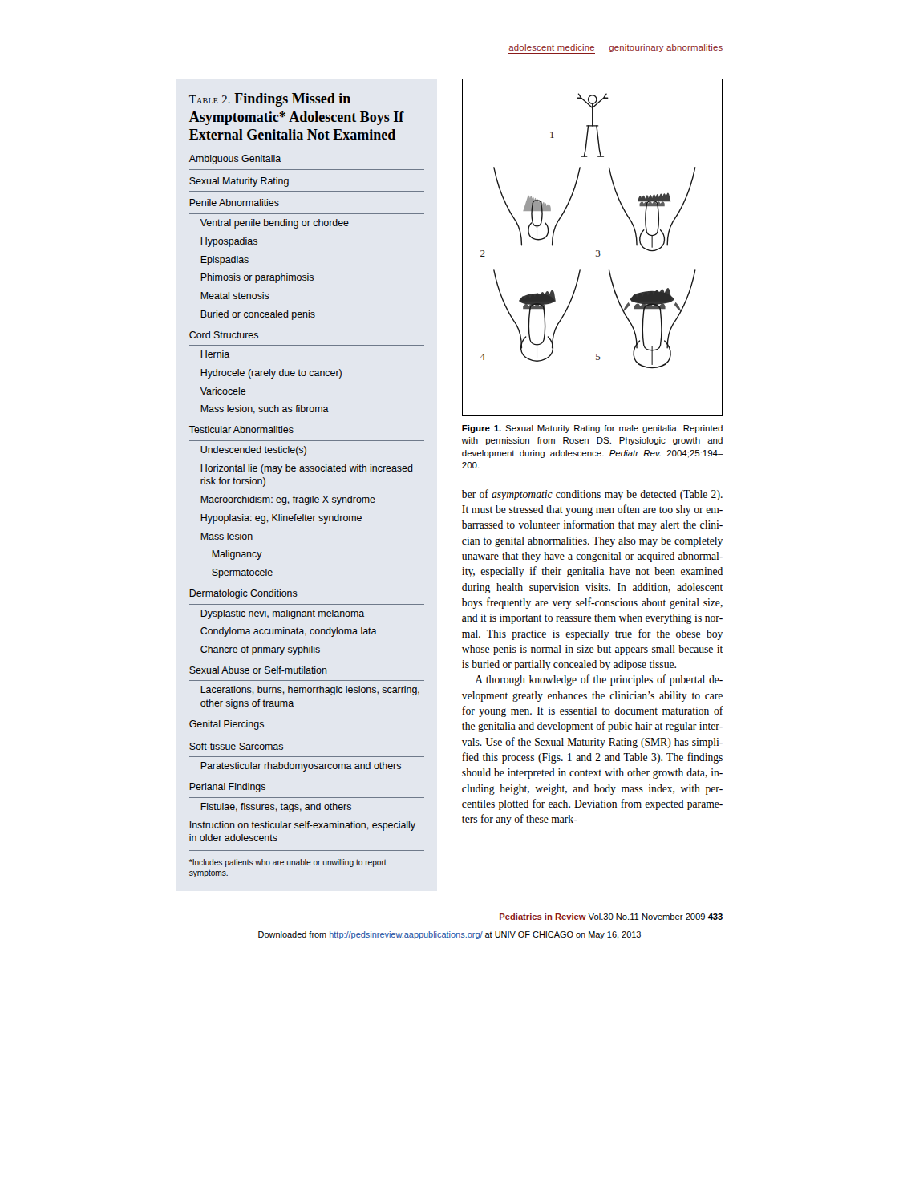adolescent medicine genitourinary abnormalities
Table 2. Findings Missed in Asymptomatic* Adolescent Boys If External Genitalia Not Examined
| Ambiguous Genitalia |
| Sexual Maturity Rating |
| Penile Abnormalities |
| Ventral penile bending or chordee |
| Hypospadias |
| Epispadias |
| Phimosis or paraphimosis |
| Meatal stenosis |
| Buried or concealed penis |
| Cord Structures |
| Hernia |
| Hydrocele (rarely due to cancer) |
| Varicocele |
| Mass lesion, such as fibroma |
| Testicular Abnormalities |
| Undescended testicle(s) |
| Horizontal lie (may be associated with increased risk for torsion) |
| Macroorchidism: eg, fragile X syndrome |
| Hypoplasia: eg, Klinefelter syndrome |
| Mass lesion |
| Malignancy |
| Spermatocele |
| Dermatologic Conditions |
| Dysplastic nevi, malignant melanoma |
| Condyloma accuminata, condyloma lata |
| Chancre of primary syphilis |
| Sexual Abuse or Self-mutilation |
| Lacerations, burns, hemorrhagic lesions, scarring, other signs of trauma |
| Genital Piercings |
| Soft-tissue Sarcomas |
| Paratesticular rhabdomyosarcoma and others |
| Perianal Findings |
| Fistulae, fissures, tags, and others |
| Instruction on testicular self-examination, especially in older adolescents |
*Includes patients who are unable or unwilling to report symptoms.
1 2 3 4 5
Figure 1. Sexual Maturity Rating for male genitalia. Reprinted with permission from Rosen DS. Physiologic growth and development during adolescence. Pediatr Rev. 2004;25:194–200.
ber of asymptomatic conditions may be detected (Table 2). It must be stressed that young men often are too shy or embarrassed to volunteer information that may alert the clinician to genital abnormalities. They also may be completely unaware that they have a congenital or acquired abnormality, especially if their genitalia have not been examined during health supervision visits. In addition, adolescent boys frequently are very self-conscious about genital size, and it is important to reassure them when everything is normal. This practice is especially true for the obese boy whose penis is normal in size but appears small because it is buried or partially concealed by adipose tissue.
A thorough knowledge of the principles of pubertal development greatly enhances the clinician’s ability to care for young men. It is essential to document maturation of the genitalia and development of pubic hair at regular intervals. Use of the Sexual Maturity Rating (SMR) has simplified this process (Figs. 1 and 2 and Table 3). The findings should be interpreted in context with other growth data, including height, weight, and body mass index, with percentiles plotted for each. Deviation from expected parameters for any of these mark-
Pediatrics in Review Vol.30 No.11 November 2009 433
Downloaded from http://pedsinreview.aappublications.org/ at UNIV OF CHICAGO on May 16, 2013